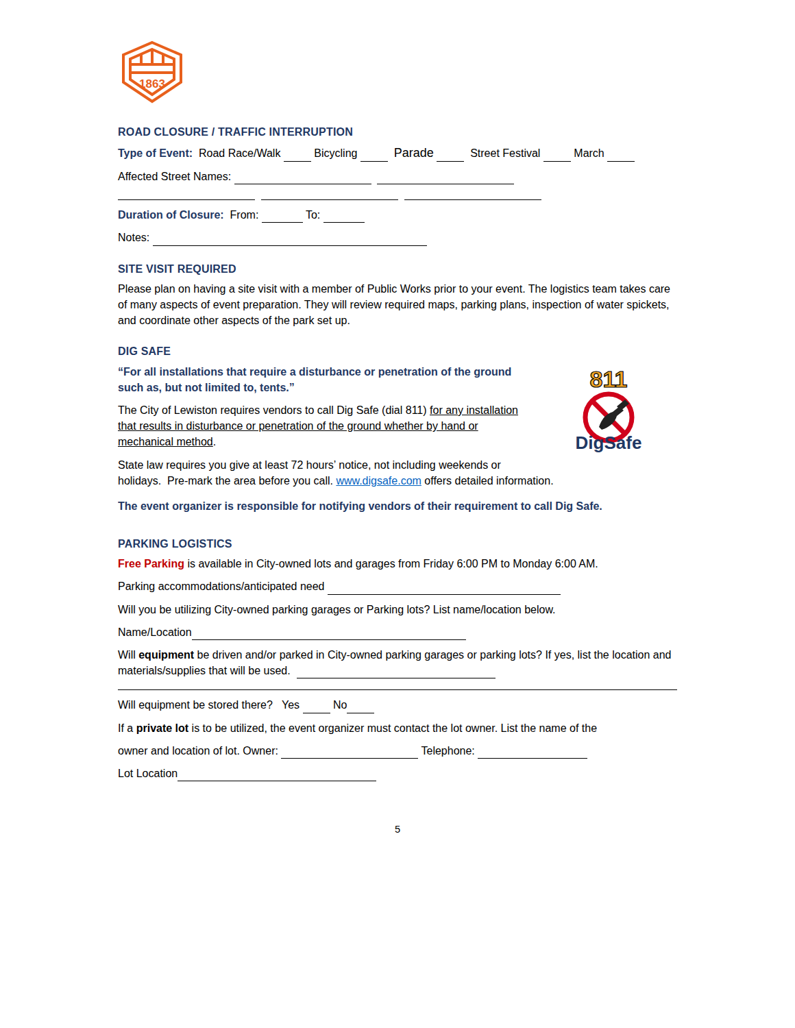1863
ROAD CLOSURE / TRAFFIC INTERRUPTION
Type of Event: Road Race/Walk Bicycling Parade Street Festival March
Affected Street Names:
Duration of Closure: From: To:
Notes:
SITE VISIT REQUIRED
Please plan on having a site visit with a member of Public Works prior to your event. The logistics team takes care of many aspects of event preparation. They will review required maps, parking plans, inspection of water spickets, and coordinate other aspects of the park set up.
DIG SAFE
811 DigSafe
“For all installations that require a disturbance or penetration of the ground such as, but not limited to, tents.”
The City of Lewiston requires vendors to call Dig Safe (dial 811) for any installation that results in disturbance or penetration of the ground whether by hand or mechanical method.
State law requires you give at least 72 hours’ notice, not including weekends or holidays. Pre-mark the area before you call. www.digsafe.com offers detailed information.
The event organizer is responsible for notifying vendors of their requirement to call Dig Safe.
PARKING LOGISTICS
Free Parking is available in City-owned lots and garages from Friday 6:00 PM to Monday 6:00 AM.
Parking accommodations/anticipated need
Will you be utilizing City-owned parking garages or Parking lots? List name/location below.
Name/Location
Will equipment be driven and/or parked in City-owned parking garages or parking lots? If yes, list the location and materials/supplies that will be used.
Will equipment be stored there? Yes No
If a private lot is to be utilized, the event organizer must contact the lot owner. List the name of the
owner and location of lot. Owner: Telephone:
Lot Location
5